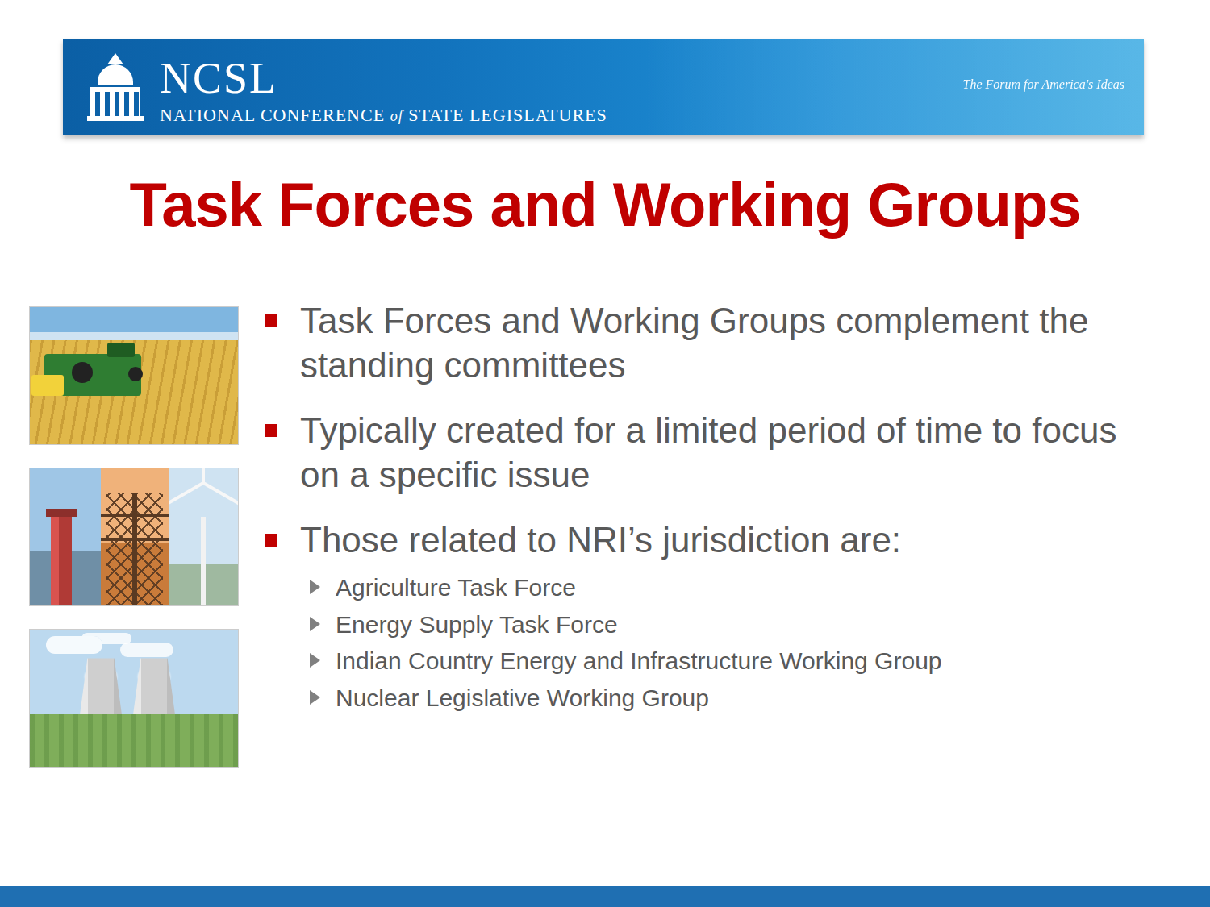NCSL
NATIONAL CONFERENCE of STATE LEGISLATURES
The Forum for America's Ideas
Task Forces and Working Groups
Task Forces and Working Groups complement the standing committees
Typically created for a limited period of time to focus on a specific issue
Those related to NRI’s jurisdiction are:
Agriculture Task Force
Energy Supply Task Force
Indian Country Energy and Infrastructure Working Group
Nuclear Legislative Working Group